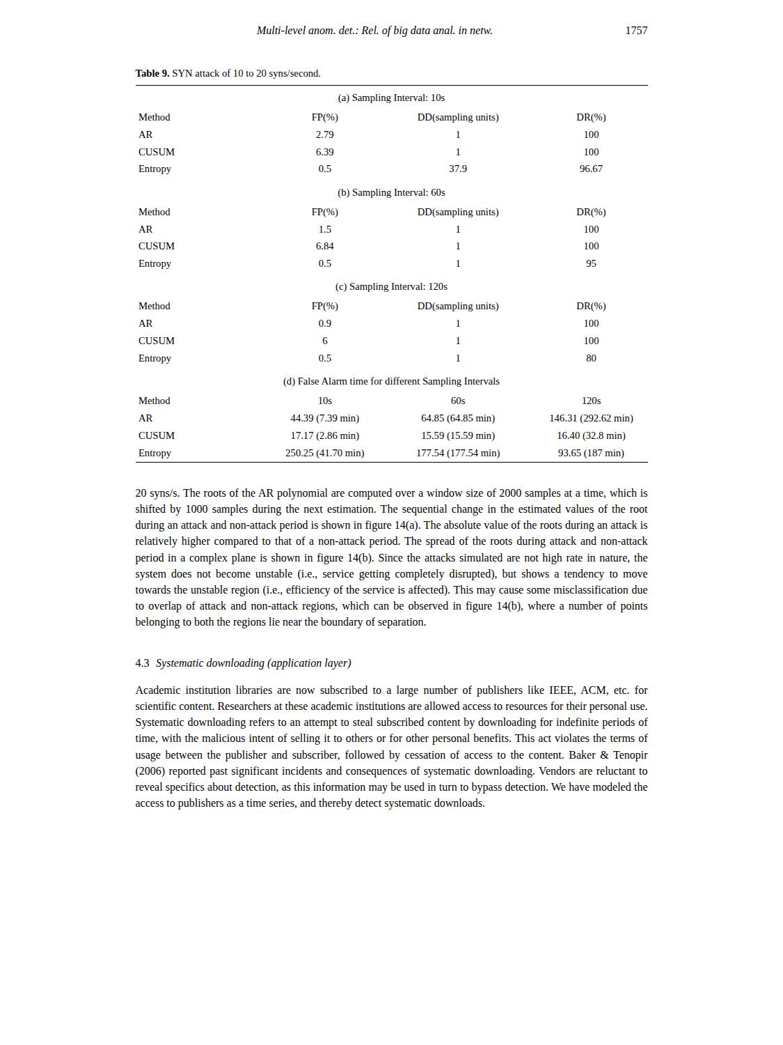Multi-level anom. det.: Rel. of big data anal. in netw.
1757
Table 9. SYN attack of 10 to 20 syns/second.
| (a) Sampling Interval: 10s |
| Method | FP(%) | DD(sampling units) | DR(%) |
| AR | 2.79 | 1 | 100 |
| CUSUM | 6.39 | 1 | 100 |
| Entropy | 0.5 | 37.9 | 96.67 |
| (b) Sampling Interval: 60s |
| Method | FP(%) | DD(sampling units) | DR(%) |
| AR | 1.5 | 1 | 100 |
| CUSUM | 6.84 | 1 | 100 |
| Entropy | 0.5 | 1 | 95 |
| (c) Sampling Interval: 120s |
| Method | FP(%) | DD(sampling units) | DR(%) |
| AR | 0.9 | 1 | 100 |
| CUSUM | 6 | 1 | 100 |
| Entropy | 0.5 | 1 | 80 |
| (d) False Alarm time for different Sampling Intervals |
| Method | 10s | 60s | 120s |
| AR | 44.39 (7.39 min) | 64.85 (64.85 min) | 146.31 (292.62 min) |
| CUSUM | 17.17 (2.86 min) | 15.59 (15.59 min) | 16.40 (32.8 min) |
| Entropy | 250.25 (41.70 min) | 177.54 (177.54 min) | 93.65 (187 min) |
20 syns/s. The roots of the AR polynomial are computed over a window size of 2000 samples at a time, which is shifted by 1000 samples during the next estimation. The sequential change in the estimated values of the root during an attack and non-attack period is shown in figure 14(a). The absolute value of the roots during an attack is relatively higher compared to that of a non-attack period. The spread of the roots during attack and non-attack period in a complex plane is shown in figure 14(b). Since the attacks simulated are not high rate in nature, the system does not become unstable (i.e., service getting completely disrupted), but shows a tendency to move towards the unstable region (i.e., efficiency of the service is affected). This may cause some misclassification due to overlap of attack and non-attack regions, which can be observed in figure 14(b), where a number of points belonging to both the regions lie near the boundary of separation.
4.3 Systematic downloading (application layer)
Academic institution libraries are now subscribed to a large number of publishers like IEEE, ACM, etc. for scientific content. Researchers at these academic institutions are allowed access to resources for their personal use. Systematic downloading refers to an attempt to steal subscribed content by downloading for indefinite periods of time, with the malicious intent of selling it to others or for other personal benefits. This act violates the terms of usage between the publisher and subscriber, followed by cessation of access to the content. Baker & Tenopir (2006) reported past significant incidents and consequences of systematic downloading. Vendors are reluctant to reveal specifics about detection, as this information may be used in turn to bypass detection. We have modeled the access to publishers as a time series, and thereby detect systematic downloads.